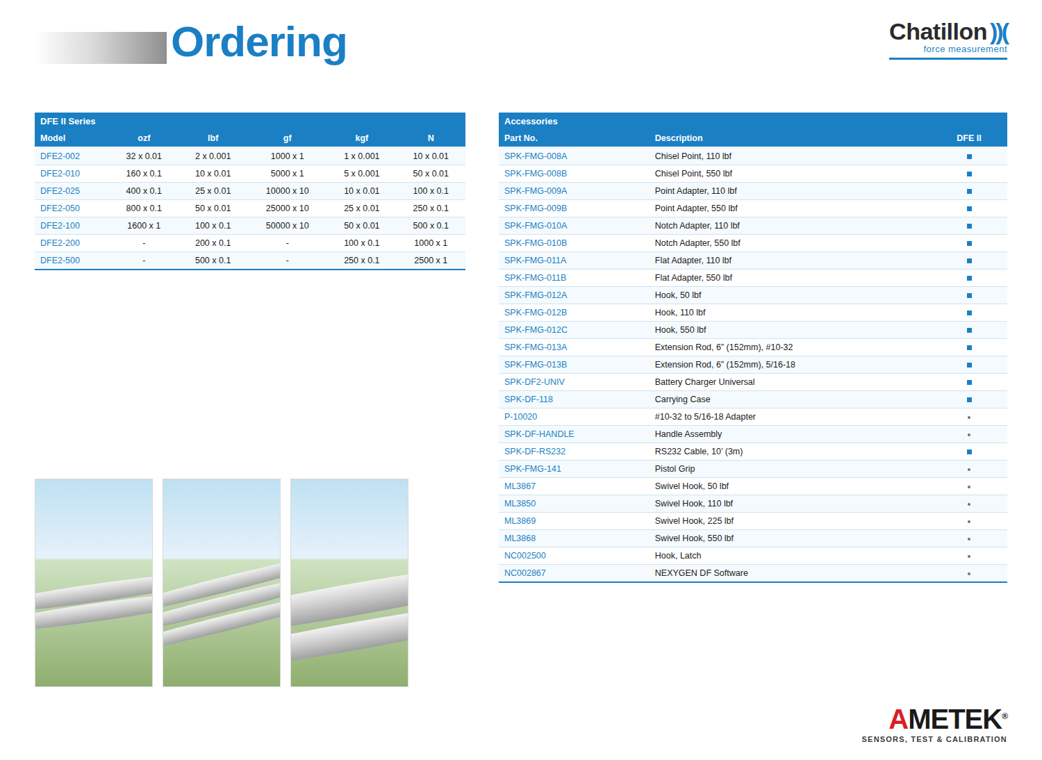Ordering
Chatillon))(
force measurement
DFE II Series
| Model | ozf | lbf | gf | kgf | N |
| --- | --- | --- | --- | --- | --- |
| DFE2-002 | 32 x 0.01 | 2 x 0.001 | 1000 x 1 | 1 x 0.001 | 10 x 0.01 |
| DFE2-010 | 160 x 0.1 | 10 x 0.01 | 5000 x 1 | 5 x 0.001 | 50 x 0.01 |
| DFE2-025 | 400 x 0.1 | 25 x 0.01 | 10000 x 10 | 10 x 0.01 | 100 x 0.1 |
| DFE2-050 | 800 x 0.1 | 50 x 0.01 | 25000 x 10 | 25 x 0.01 | 250 x 0.1 |
| DFE2-100 | 1600 x 1 | 100 x 0.1 | 50000 x 10 | 50 x 0.01 | 500 x 0.1 |
| DFE2-200 | - | 200 x 0.1 | - | 100 x 0.1 | 1000 x 1 |
| DFE2-500 | - | 500 x 0.1 | - | 250 x 0.1 | 2500 x 1 |
Accessories
| Part No. | Description | DFE II |
| --- | --- | --- |
| SPK-FMG-008A | Chisel Point, 110 lbf | |
| SPK-FMG-008B | Chisel Point, 550 lbf | |
| SPK-FMG-009A | Point Adapter, 110 lbf | |
| SPK-FMG-009B | Point Adapter, 550 lbf | |
| SPK-FMG-010A | Notch Adapter, 110 lbf | |
| SPK-FMG-010B | Notch Adapter, 550 lbf | |
| SPK-FMG-011A | Flat Adapter, 110 lbf | |
| SPK-FMG-011B | Flat Adapter, 550 lbf | |
| SPK-FMG-012A | Hook, 50 lbf | |
| SPK-FMG-012B | Hook, 110 lbf | |
| SPK-FMG-012C | Hook, 550 lbf | |
| SPK-FMG-013A | Extension Rod, 6” (152mm), #10-32 | |
| SPK-FMG-013B | Extension Rod, 6” (152mm), 5/16-18 | |
| SPK-DF2-UNIV | Battery Charger Universal | |
| SPK-DF-118 | Carrying Case | |
| P-10020 | #10-32 to 5/16-18 Adapter | |
| SPK-DF-HANDLE | Handle Assembly | |
| SPK-DF-RS232 | RS232 Cable, 10’ (3m) | |
| SPK-FMG-141 | Pistol Grip | |
| ML3867 | Swivel Hook, 50 lbf | |
| ML3850 | Swivel Hook, 110 lbf | |
| ML3869 | Swivel Hook, 225 lbf | |
| ML3868 | Swivel Hook, 550 lbf | |
| NC002500 | Hook, Latch | |
| NC002867 | NEXYGEN DF Software | |
AMETEK®
SENSORS, TEST & CALIBRATION